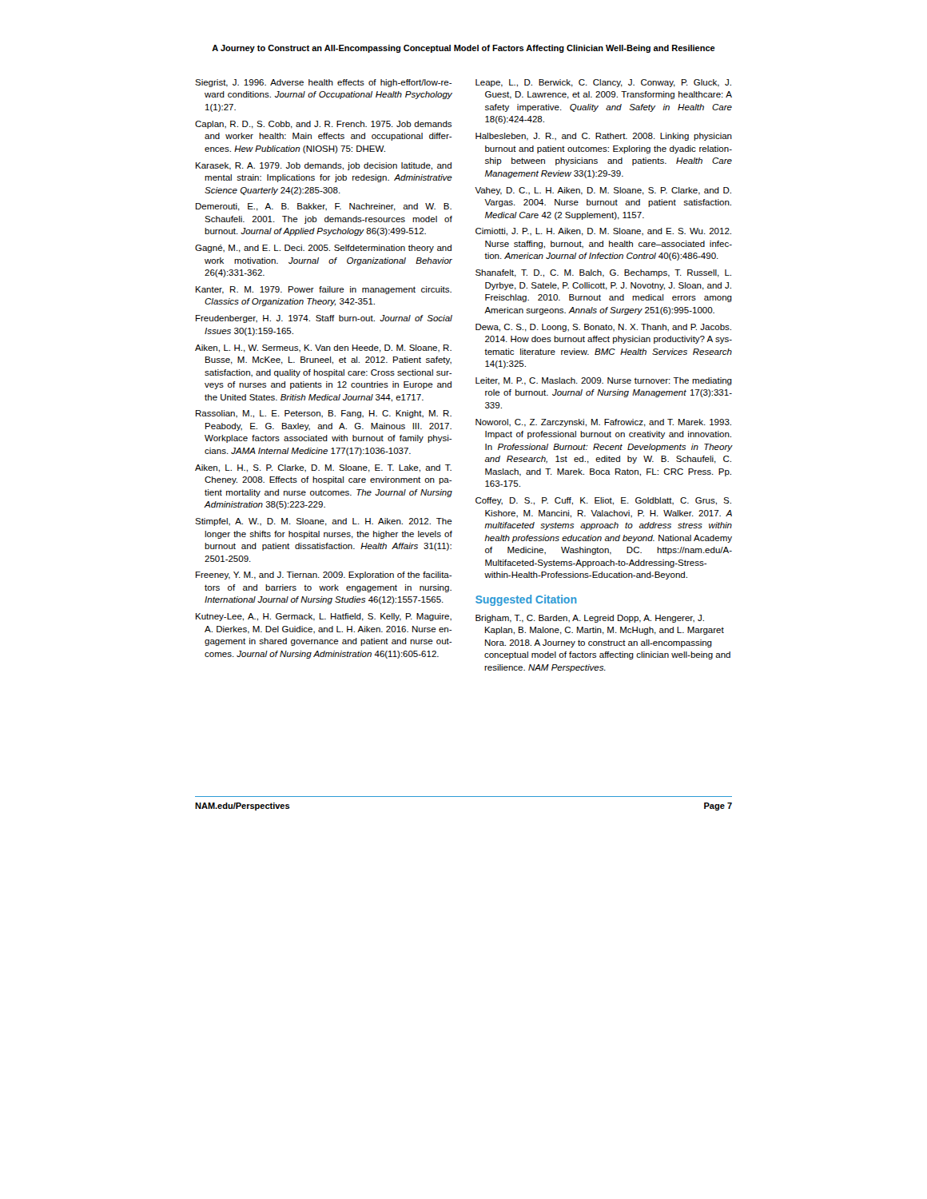A Journey to Construct an All-Encompassing Conceptual Model of Factors Affecting Clinician Well-Being and Resilience
Siegrist, J. 1996. Adverse health effects of high-effort/low-reward conditions. Journal of Occupational Health Psychology 1(1):27.
Caplan, R. D., S. Cobb, and J. R. French. 1975. Job demands and worker health: Main effects and occupational differences. Hew Publication (NIOSH) 75: DHEW.
Karasek, R. A. 1979. Job demands, job decision latitude, and mental strain: Implications for job redesign. Administrative Science Quarterly 24(2):285-308.
Demerouti, E., A. B. Bakker, F. Nachreiner, and W. B. Schaufeli. 2001. The job demands-resources model of burnout. Journal of Applied Psychology 86(3):499-512.
Gagné, M., and E. L. Deci. 2005. Self​determination theory and work motivation. Journal of Organizational Behavior 26(4):331-362.
Kanter, R. M. 1979. Power failure in management circuits. Classics of Organization Theory, 342-351.
Freudenberger, H. J. 1974. Staff burn-out. Journal of Social Issues 30(1):159-165.
Aiken, L. H., W. Sermeus, K. Van den Heede, D. M. Sloane, R. Busse, M. McKee, L. Bruneel, et al. 2012. Patient safety, satisfaction, and quality of hospital care: Cross sectional surveys of nurses and patients in 12 countries in Europe and the United States. British Medical Journal 344, e1717.
Rassolian, M., L. E. Peterson, B. Fang, H. C. Knight, M. R. Peabody, E. G. Baxley, and A. G. Mainous III. 2017. Workplace factors associated with burnout of family physicians. JAMA Internal Medicine 177(17):1036-1037.
Aiken, L. H., S. P. Clarke, D. M. Sloane, E. T. Lake, and T. Cheney. 2008. Effects of hospital care environment on patient mortality and nurse outcomes. The Journal of Nursing Administration 38(5):223-229.
Stimpfel, A. W., D. M. Sloane, and L. H. Aiken. 2012. The longer the shifts for hospital nurses, the higher the levels of burnout and patient dissatisfaction. Health Affairs 31(11): 2501-2509.
Freeney, Y. M., and J. Tiernan. 2009. Exploration of the facilitators of and barriers to work engagement in nursing. International Journal of Nursing Studies 46(12):1557-1565.
Kutney-Lee, A., H. Germack, L. Hatfield, S. Kelly, P. Maguire, A. Dierkes, M. Del Guidice, and L. H. Aiken. 2016. Nurse engagement in shared governance and patient and nurse outcomes. Journal of Nursing Administration 46(11):605-612.
Leape, L., D. Berwick, C. Clancy, J. Conway, P. Gluck, J. Guest, D. Lawrence, et al. 2009. Transforming healthcare: A safety imperative. Quality and Safety in Health Care 18(6):424-428.
Halbesleben, J. R., and C. Rathert. 2008. Linking physician burnout and patient outcomes: Exploring the dyadic relationship between physicians and patients. Health Care Management Review 33(1):29-39.
Vahey, D. C., L. H. Aiken, D. M. Sloane, S. P. Clarke, and D. Vargas. 2004. Nurse burnout and patient satisfaction. Medical Care 42 (2 Supplement), 1157.
Cimiotti, J. P., L. H. Aiken, D. M. Sloane, and E. S. Wu. 2012. Nurse staffing, burnout, and health care–associated infection. American Journal of Infection Control 40(6):486-490.
Shanafelt, T. D., C. M. Balch, G. Bechamps, T. Russell, L. Dyrbye, D. Satele, P. Collicott, P. J. Novotny, J. Sloan, and J. Freischlag. 2010. Burnout and medical errors among American surgeons. Annals of Surgery 251(6):995-1000.
Dewa, C. S., D. Loong, S. Bonato, N. X. Thanh, and P. Jacobs. 2014. How does burnout affect physician productivity? A systematic literature review. BMC Health Services Research 14(1):325.
Leiter, M. P., C. Maslach. 2009. Nurse turnover: The mediating role of burnout. Journal of Nursing Management 17(3):331-339.
Noworol, C., Z. Zarczynski, M. Fafrowicz, and T. Marek. 1993. Impact of professional burnout on creativity and innovation. In Professional Burnout: Recent Developments in Theory and Research, 1st ed., edited by W. B. Schaufeli, C. Maslach, and T. Marek. Boca Raton, FL: CRC Press. Pp. 163-175.
Coffey, D. S., P. Cuff, K. Eliot, E. Goldblatt, C. Grus, S. Kishore, M. Mancini, R. Valachovi, P. H. Walker. 2017. A multifaceted systems approach to address stress within health professions education and beyond. National Academy of Medicine, Washington, DC. https://nam.edu/A-Multifaceted-Systems-Approach-to-Addressing-Stress-within-Health-Professions-Education-and-Beyond.
Suggested Citation
Brigham, T., C. Barden, A. Legreid Dopp, A. Hengerer, J. Kaplan, B. Malone, C. Martin, M. McHugh, and L. Margaret Nora. 2018. A Journey to construct an all-encompassing conceptual model of factors affecting clinician well-being and resilience. NAM Perspectives.
NAM.edu/Perspectives Page 7